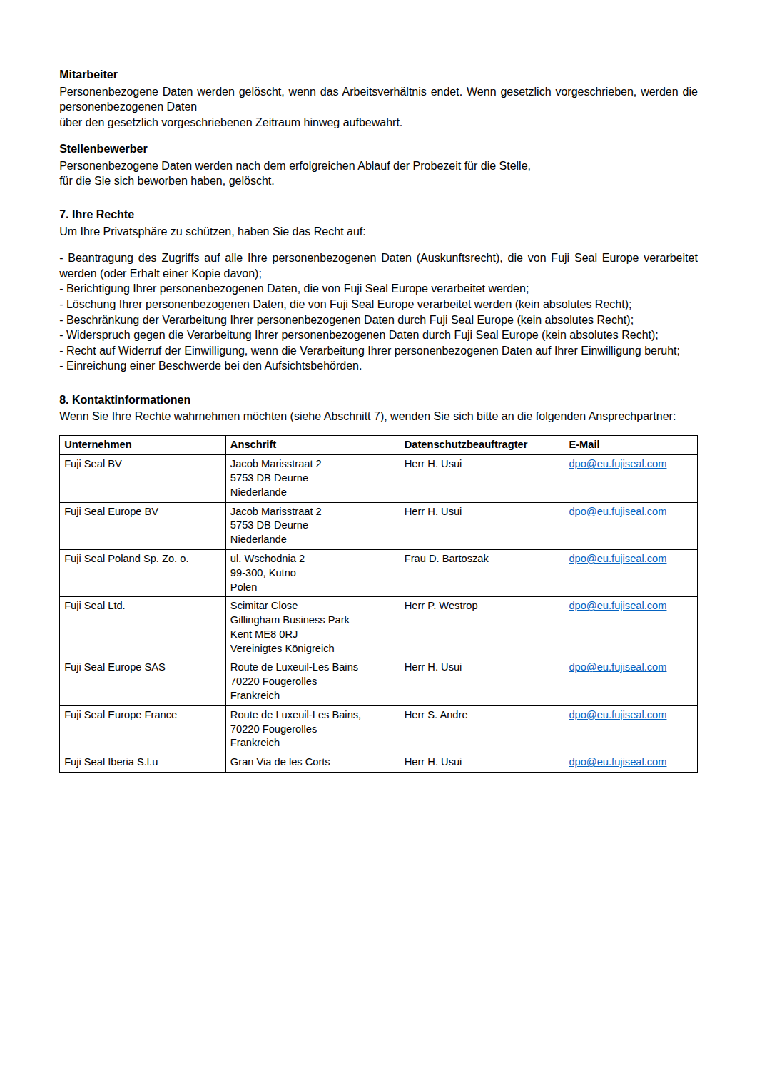Mitarbeiter
Personenbezogene Daten werden gelöscht, wenn das Arbeitsverhältnis endet. Wenn gesetzlich vorgeschrieben, werden die personenbezogenen Daten
über den gesetzlich vorgeschriebenen Zeitraum hinweg aufbewahrt.
Stellenbewerber
Personenbezogene Daten werden nach dem erfolgreichen Ablauf der Probezeit für die Stelle,
für die Sie sich beworben haben, gelöscht.
7. Ihre Rechte
Um Ihre Privatsphäre zu schützen, haben Sie das Recht auf:
- Beantragung des Zugriffs auf alle Ihre personenbezogenen Daten (Auskunftsrecht), die von Fuji Seal Europe verarbeitet werden (oder Erhalt einer Kopie davon);
- Berichtigung Ihrer personenbezogenen Daten, die von Fuji Seal Europe verarbeitet werden;
- Löschung Ihrer personenbezogenen Daten, die von Fuji Seal Europe verarbeitet werden (kein absolutes Recht);
- Beschränkung der Verarbeitung Ihrer personenbezogenen Daten durch Fuji Seal Europe (kein absolutes Recht);
- Widerspruch gegen die Verarbeitung Ihrer personenbezogenen Daten durch Fuji Seal Europe (kein absolutes Recht);
- Recht auf Widerruf der Einwilligung, wenn die Verarbeitung Ihrer personenbezogenen Daten auf Ihrer Einwilligung beruht;
- Einreichung einer Beschwerde bei den Aufsichtsbehörden.
8. Kontaktinformationen
Wenn Sie Ihre Rechte wahrnehmen möchten (siehe Abschnitt 7), wenden Sie sich bitte an die folgenden Ansprechpartner:
| Unternehmen | Anschrift | Datenschutzbeauftragter | E-Mail |
| --- | --- | --- | --- |
| Fuji Seal BV | Jacob Marisstraat 2 5753 DB Deurne Niederlande | Herr H. Usui | dpo@eu.fujiseal.com |
| Fuji Seal Europe BV | Jacob Marisstraat 2 5753 DB Deurne Niederlande | Herr H. Usui | dpo@eu.fujiseal.com |
| Fuji Seal Poland Sp. Zo. o. | ul. Wschodnia 2 99-300, Kutno Polen | Frau D. Bartoszak | dpo@eu.fujiseal.com |
| Fuji Seal Ltd. | Scimitar Close Gillingham Business Park Kent ME8 0RJ Vereinigtes Königreich | Herr P. Westrop | dpo@eu.fujiseal.com |
| Fuji Seal Europe SAS | Route de Luxeuil-Les Bains 70220 Fougerolles Frankreich | Herr H. Usui | dpo@eu.fujiseal.com |
| Fuji Seal Europe France | Route de Luxeuil-Les Bains, 70220 Fougerolles Frankreich | Herr S. Andre | dpo@eu.fujiseal.com |
| Fuji Seal Iberia S.l.u | Gran Via de les Corts | Herr H. Usui | dpo@eu.fujiseal.com |